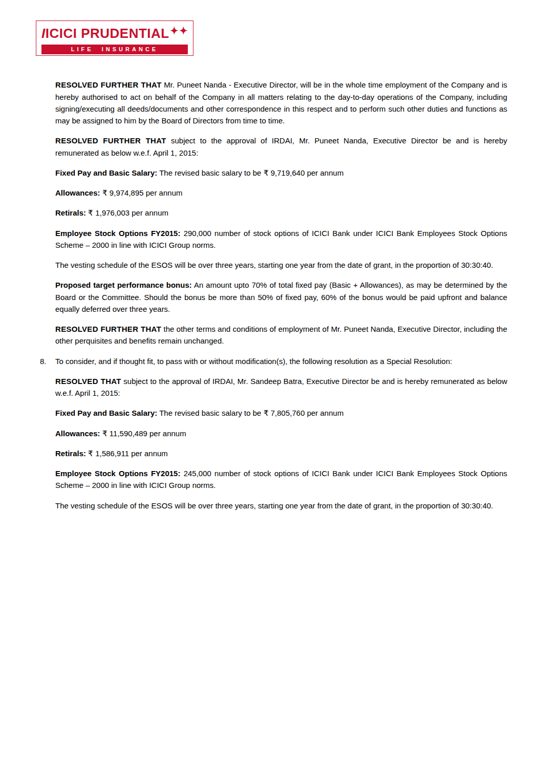IICICI PRUDENTIAL ✦✦
LIFE INSURANCE
RESOLVED FURTHER THAT Mr. Puneet Nanda - Executive Director, will be in the whole time employment of the Company and is hereby authorised to act on behalf of the Company in all matters relating to the day-to-day operations of the Company, including signing/executing all deeds/documents and other correspondence in this respect and to perform such other duties and functions as may be assigned to him by the Board of Directors from time to time.
RESOLVED FURTHER THAT subject to the approval of IRDAI, Mr. Puneet Nanda, Executive Director be and is hereby remunerated as below w.e.f. April 1, 2015:
Fixed Pay and Basic Salary: The revised basic salary to be ₹ 9,719,640 per annum
Allowances: ₹ 9,974,895 per annum
Retirals: ₹ 1,976,003 per annum
Employee Stock Options FY2015: 290,000 number of stock options of ICICI Bank under ICICI Bank Employees Stock Options Scheme – 2000 in line with ICICI Group norms.
The vesting schedule of the ESOS will be over three years, starting one year from the date of grant, in the proportion of 30:30:40.
Proposed target performance bonus: An amount upto 70% of total fixed pay (Basic + Allowances), as may be determined by the Board or the Committee. Should the bonus be more than 50% of fixed pay, 60% of the bonus would be paid upfront and balance equally deferred over three years.
RESOLVED FURTHER THAT the other terms and conditions of employment of Mr. Puneet Nanda, Executive Director, including the other perquisites and benefits remain unchanged.
8. To consider, and if thought fit, to pass with or without modification(s), the following resolution as a Special Resolution:
RESOLVED THAT subject to the approval of IRDAI, Mr. Sandeep Batra, Executive Director be and is hereby remunerated as below w.e.f. April 1, 2015:
Fixed Pay and Basic Salary: The revised basic salary to be ₹ 7,805,760 per annum
Allowances: ₹ 11,590,489 per annum
Retirals: ₹ 1,586,911 per annum
Employee Stock Options FY2015: 245,000 number of stock options of ICICI Bank under ICICI Bank Employees Stock Options Scheme – 2000 in line with ICICI Group norms.
The vesting schedule of the ESOS will be over three years, starting one year from the date of grant, in the proportion of 30:30:40.